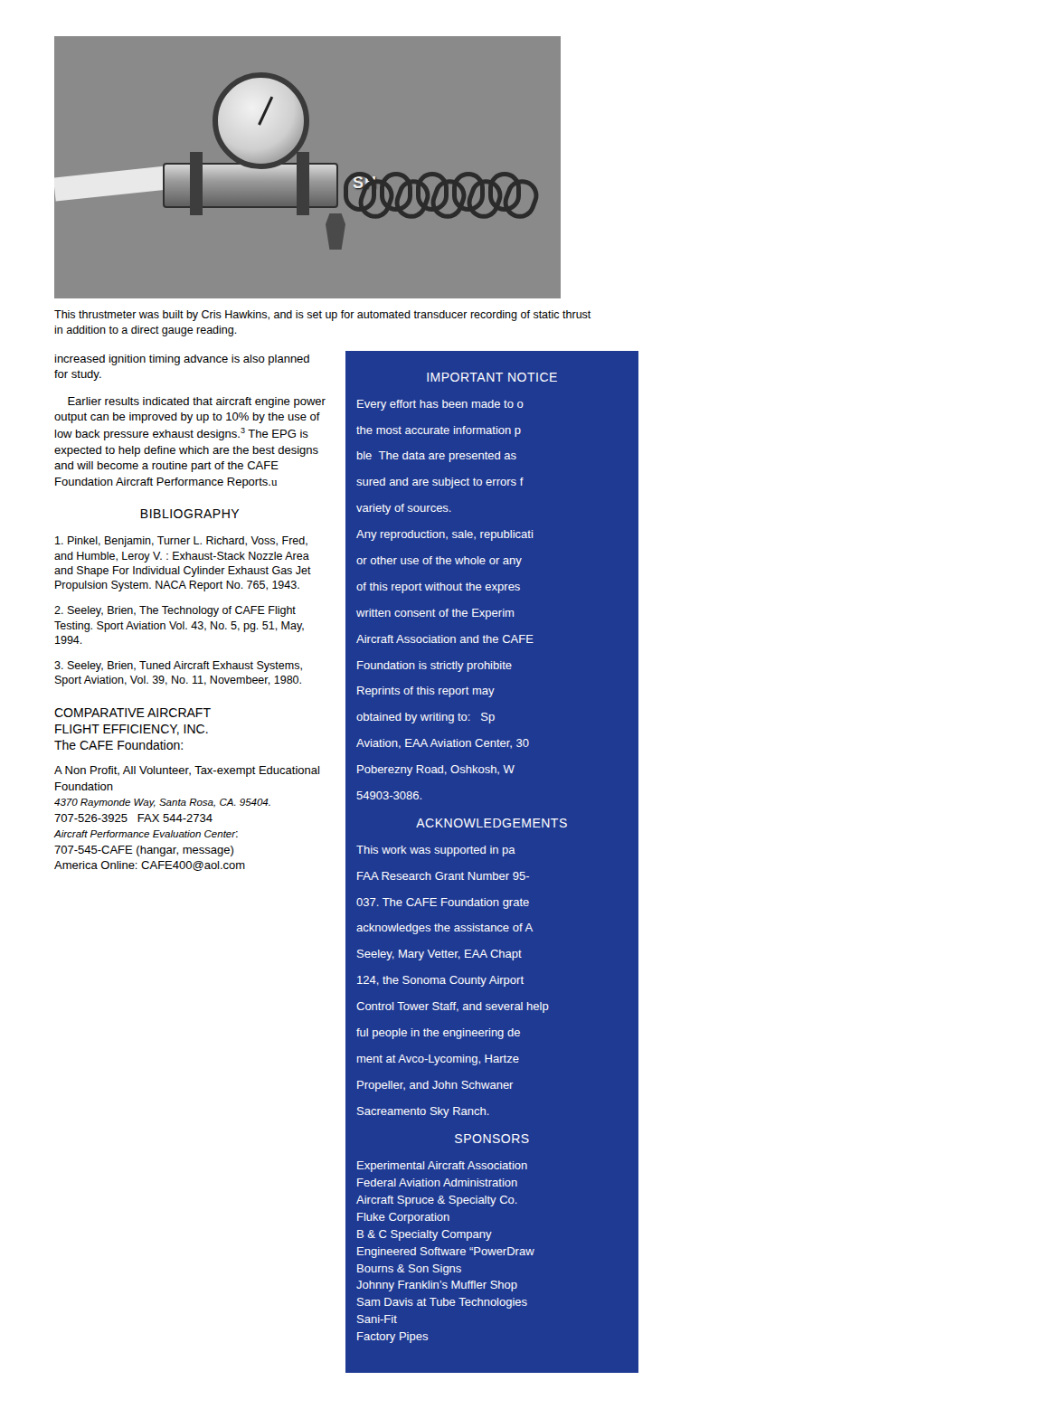SH
This thrustmeter was built by Cris Hawkins, and is set up for automated transducer recording of static thrust in addition to a direct gauge reading.
increased ignition timing advance is also planned for study.
Earlier results indicated that aircraft engine power output can be improved by up to 10% by the use of low back pressure exhaust designs.3 The EPG is expected to help define which are the best designs and will become a routine part of the CAFE Foundation Aircraft Performance Reports.u
BIBLIOGRAPHY
1. Pinkel, Benjamin, Turner L. Richard, Voss, Fred, and Humble, Leroy V. : Exhaust-Stack Nozzle Area and Shape For Individual Cylinder Exhaust Gas Jet Propulsion System. NACA Report No. 765, 1943.
2. Seeley, Brien, The Technology of CAFE Flight Testing. Sport Aviation Vol. 43, No. 5, pg. 51, May, 1994.
3. Seeley, Brien, Tuned Aircraft Exhaust Systems, Sport Aviation, Vol. 39, No. 11, Novembeer, 1980.
COMPARATIVE AIRCRAFT
FLIGHT EFFICIENCY, INC.
The CAFE Foundation:
A Non Profit, All Volunteer, Tax-exempt Educational Foundation
4370 Raymonde Way, Santa Rosa, CA. 95404.
707-526-3925 FAX 544-2734
Aircraft Performance Evaluation Center:
707-545-CAFE (hangar, message)
America Online: CAFE400@aol.com
IMPORTANT NOTICE
Every effort has been made to o
the most accurate information p
ble The data are presented as
sured and are subject to errors f
variety of sources.
Any reproduction, sale, republicati
or other use of the whole or any
of this report without the expres
written consent of the Experim
Aircraft Association and the CAFE
Foundation is strictly prohibite
Reprints of this report may
obtained by writing to: Sp
Aviation, EAA Aviation Center, 30
Poberezny Road, Oshkosh, W
54903-3086.
ACKNOWLEDGEMENTS
This work was supported in pa
FAA Research Grant Number 95-
037. The CAFE Foundation grate
acknowledges the assistance of A
Seeley, Mary Vetter, EAA Chapt
124, the Sonoma County Airport
Control Tower Staff, and several help
ful people in the engineering de
ment at Avco-Lycoming, Hartze
Propeller, and John Schwaner
Sacreamento Sky Ranch.
SPONSORS
Experimental Aircraft Association
Federal Aviation Administration
Aircraft Spruce & Specialty Co.
Fluke Corporation
B & C Specialty Company
Engineered Software “PowerDraw
Bourns & Son Signs
Johnny Franklin’s Muffler Shop
Sam Davis at Tube Technologies
Sani-Fit
Factory Pipes